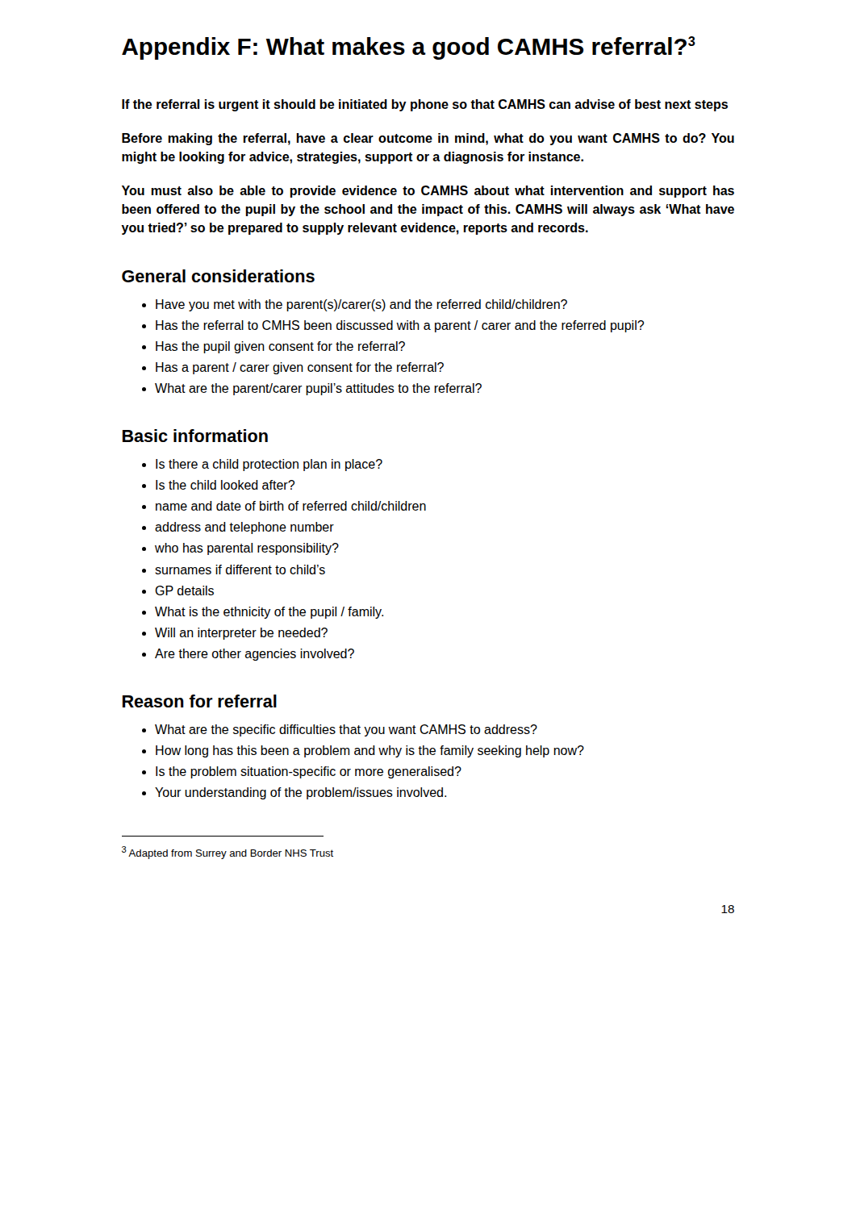Appendix F: What makes a good CAMHS referral?3
If the referral is urgent it should be initiated by phone so that CAMHS can advise of best next steps
Before making the referral, have a clear outcome in mind, what do you want CAMHS to do? You might be looking for advice, strategies, support or a diagnosis for instance.
You must also be able to provide evidence to CAMHS about what intervention and support has been offered to the pupil by the school and the impact of this. CAMHS will always ask ‘What have you tried?’ so be prepared to supply relevant evidence, reports and records.
General considerations
Have you met with the parent(s)/carer(s) and the referred child/children?
Has the referral to CMHS been discussed with a parent / carer and the referred pupil?
Has the pupil given consent for the referral?
Has a parent / carer given consent for the referral?
What are the parent/carer pupil’s attitudes to the referral?
Basic information
Is there a child protection plan in place?
Is the child looked after?
name and date of birth of referred child/children
address and telephone number
who has parental responsibility?
surnames if different to child’s
GP details
What is the ethnicity of the pupil / family.
Will an interpreter be needed?
Are there other agencies involved?
Reason for referral
What are the specific difficulties that you want CAMHS to address?
How long has this been a problem and why is the family seeking help now?
Is the problem situation-specific or more generalised?
Your understanding of the problem/issues involved.
3 Adapted from Surrey and Border NHS Trust
18